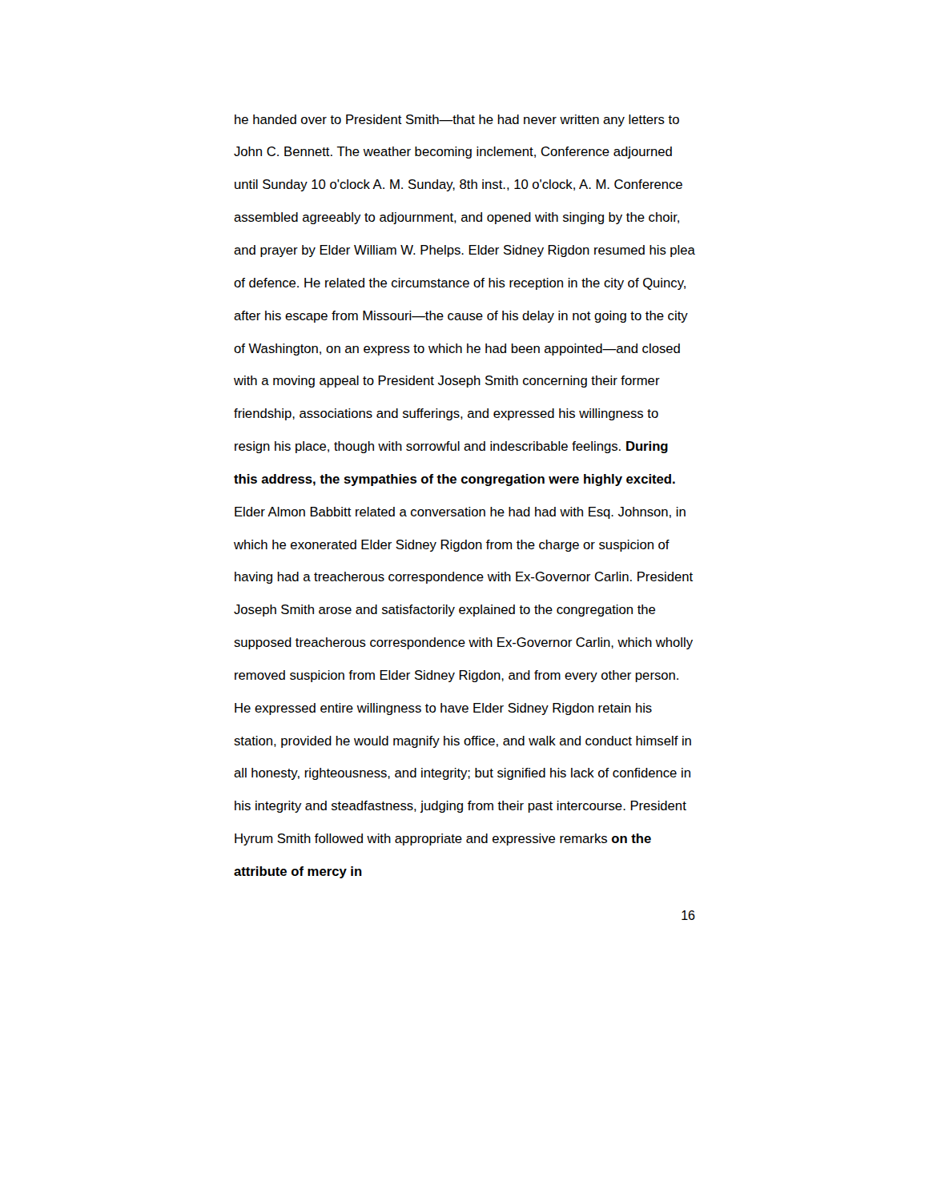he handed over to President Smith—that he had never written any letters to John C. Bennett. The weather becoming inclement, Conference adjourned until Sunday 10 o'clock A. M. Sunday, 8th inst., 10 o'clock, A. M. Conference assembled agreeably to adjournment, and opened with singing by the choir, and prayer by Elder William W. Phelps. Elder Sidney Rigdon resumed his plea of defence. He related the circumstance of his reception in the city of Quincy, after his escape from Missouri—the cause of his delay in not going to the city of Washington, on an express to which he had been appointed—and closed with a moving appeal to President Joseph Smith concerning their former friendship, associations and sufferings, and expressed his willingness to resign his place, though with sorrowful and indescribable feelings. During this address, the sympathies of the congregation were highly excited. Elder Almon Babbitt related a conversation he had had with Esq. Johnson, in which he exonerated Elder Sidney Rigdon from the charge or suspicion of having had a treacherous correspondence with Ex-Governor Carlin. President Joseph Smith arose and satisfactorily explained to the congregation the supposed treacherous correspondence with Ex-Governor Carlin, which wholly removed suspicion from Elder Sidney Rigdon, and from every other person. He expressed entire willingness to have Elder Sidney Rigdon retain his station, provided he would magnify his office, and walk and conduct himself in all honesty, righteousness, and integrity; but signified his lack of confidence in his integrity and steadfastness, judging from their past intercourse. President Hyrum Smith followed with appropriate and expressive remarks on the attribute of mercy in
16